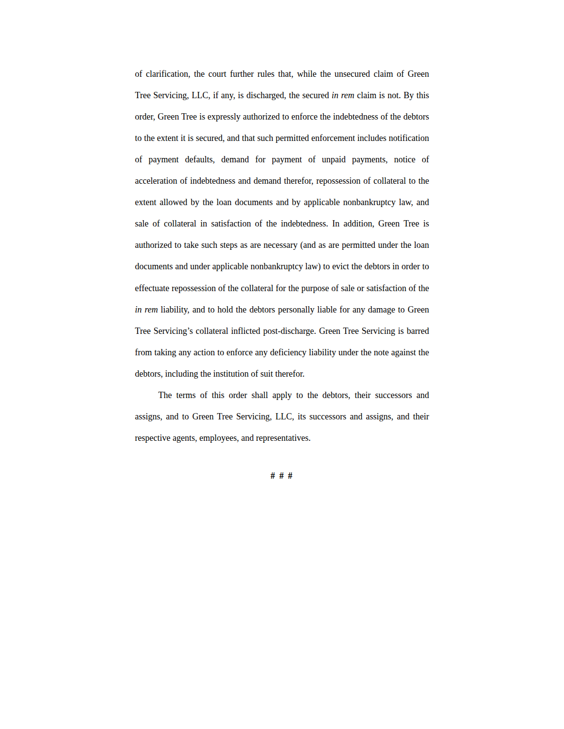of clarification, the court further rules that, while the unsecured claim of Green Tree Servicing, LLC, if any, is discharged, the secured in rem claim is not. By this order, Green Tree is expressly authorized to enforce the indebtedness of the debtors to the extent it is secured, and that such permitted enforcement includes notification of payment defaults, demand for payment of unpaid payments, notice of acceleration of indebtedness and demand therefor, repossession of collateral to the extent allowed by the loan documents and by applicable nonbankruptcy law, and sale of collateral in satisfaction of the indebtedness. In addition, Green Tree is authorized to take such steps as are necessary (and as are permitted under the loan documents and under applicable nonbankruptcy law) to evict the debtors in order to effectuate repossession of the collateral for the purpose of sale or satisfaction of the in rem liability, and to hold the debtors personally liable for any damage to Green Tree Servicing’s collateral inflicted post-discharge. Green Tree Servicing is barred from taking any action to enforce any deficiency liability under the note against the debtors, including the institution of suit therefor.
The terms of this order shall apply to the debtors, their successors and assigns, and to Green Tree Servicing, LLC, its successors and assigns, and their respective agents, employees, and representatives.
# # #